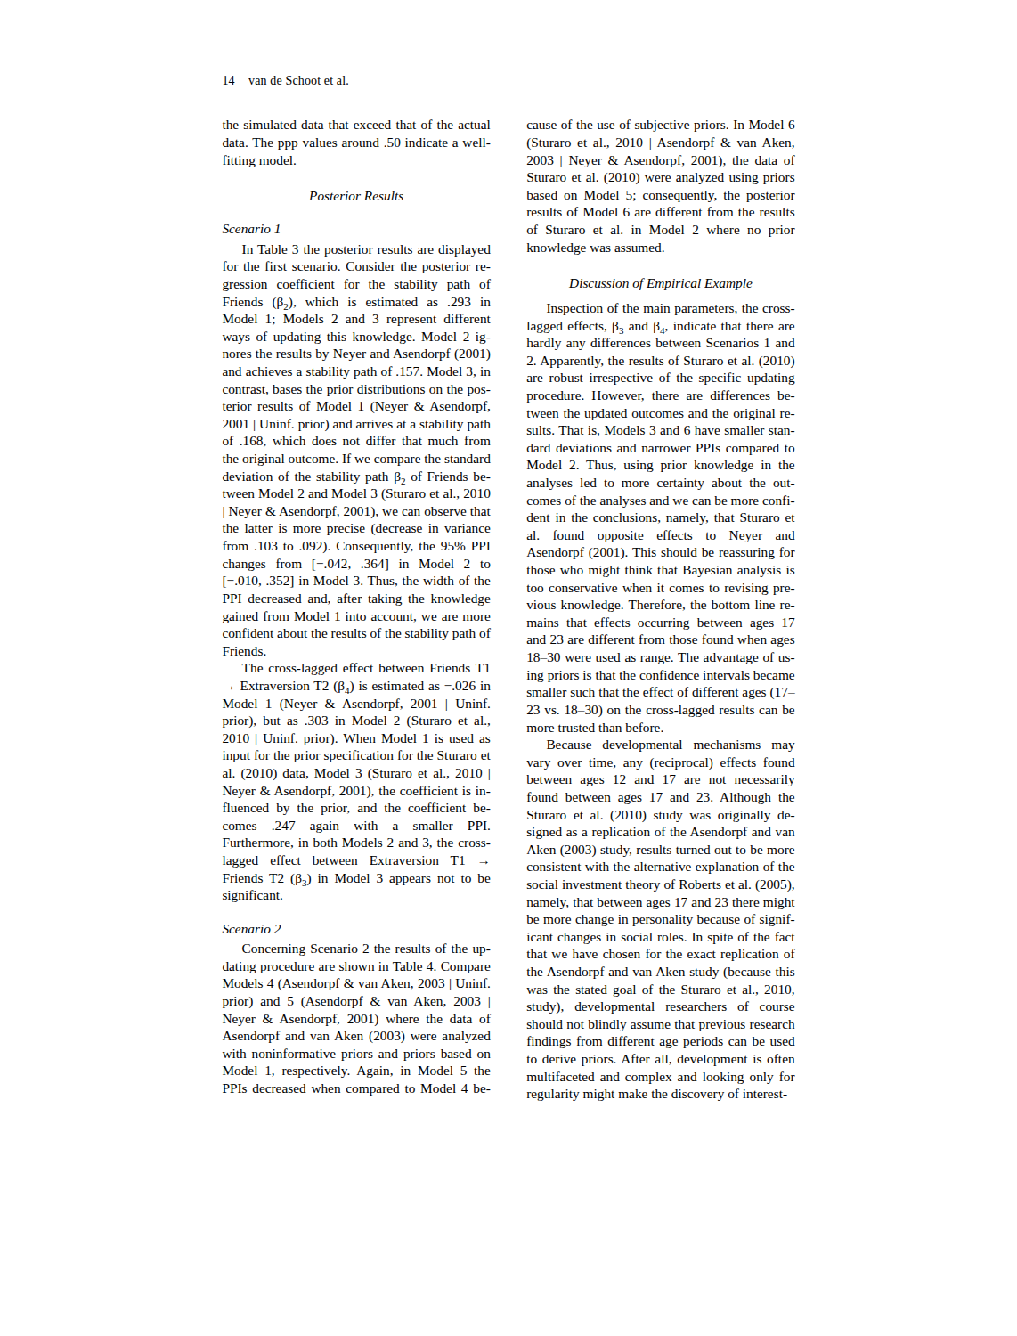14van de Schoot et al.
the simulated data that exceed that of the actual data. The ppp values around .50 indicate a well-fitting model.
Posterior Results
Scenario 1
In Table 3 the posterior results are displayed for the first scenario. Consider the posterior regression coefficient for the stability path of Friends (β2), which is estimated as .293 in Model 1; Models 2 and 3 represent different ways of updating this knowledge. Model 2 ignores the results by Neyer and Asendorpf (2001) and achieves a stability path of .157. Model 3, in contrast, bases the prior distributions on the posterior results of Model 1 (Neyer & Asendorpf, 2001 | Uninf. prior) and arrives at a stability path of .168, which does not differ that much from the original outcome. If we compare the standard deviation of the stability path β2 of Friends between Model 2 and Model 3 (Sturaro et al., 2010 | Neyer & Asendorpf, 2001), we can observe that the latter is more precise (decrease in variance from .103 to .092). Consequently, the 95% PPI changes from [−.042, .364] in Model 2 to [−.010, .352] in Model 3. Thus, the width of the PPI decreased and, after taking the knowledge gained from Model 1 into account, we are more confident about the results of the stability path of Friends.
The cross-lagged effect between Friends T1 → Extraversion T2 (β4) is estimated as −.026 in Model 1 (Neyer & Asendorpf, 2001 | Uninf. prior), but as .303 in Model 2 (Sturaro et al., 2010 | Uninf. prior). When Model 1 is used as input for the prior specification for the Sturaro et al. (2010) data, Model 3 (Sturaro et al., 2010 | Neyer & Asendorpf, 2001), the coefficient is influenced by the prior, and the coefficient becomes .247 again with a smaller PPI. Furthermore, in both Models 2 and 3, the cross-lagged effect between Extraversion T1 → Friends T2 (β3) in Model 3 appears not to be significant.
Scenario 2
Concerning Scenario 2 the results of the updating procedure are shown in Table 4. Compare Models 4 (Asendorpf & van Aken, 2003 | Uninf. prior) and 5 (Asendorpf & van Aken, 2003 | Neyer & Asendorpf, 2001) where the data of Asendorpf and van Aken (2003) were analyzed with noninformative priors and priors based on Model 1, respectively. Again, in Model 5 the PPIs decreased when compared to Model 4 because of the use of subjective priors. In Model 6 (Sturaro et al., 2010 | Asendorpf & van Aken, 2003 | Neyer & Asendorpf, 2001), the data of Sturaro et al. (2010) were analyzed using priors based on Model 5; consequently, the posterior results of Model 6 are different from the results of Sturaro et al. in Model 2 where no prior knowledge was assumed.
Discussion of Empirical Example
Inspection of the main parameters, the cross-lagged effects, β3 and β4, indicate that there are hardly any differences between Scenarios 1 and 2. Apparently, the results of Sturaro et al. (2010) are robust irrespective of the specific updating procedure. However, there are differences between the updated outcomes and the original results. That is, Models 3 and 6 have smaller standard deviations and narrower PPIs compared to Model 2. Thus, using prior knowledge in the analyses led to more certainty about the outcomes of the analyses and we can be more confident in the conclusions, namely, that Sturaro et al. found opposite effects to Neyer and Asendorpf (2001). This should be reassuring for those who might think that Bayesian analysis is too conservative when it comes to revising previous knowledge. Therefore, the bottom line remains that effects occurring between ages 17 and 23 are different from those found when ages 18–30 were used as range. The advantage of using priors is that the confidence intervals became smaller such that the effect of different ages (17–23 vs. 18–30) on the cross-lagged results can be more trusted than before.
Because developmental mechanisms may vary over time, any (reciprocal) effects found between ages 12 and 17 are not necessarily found between ages 17 and 23. Although the Sturaro et al. (2010) study was originally designed as a replication of the Asendorpf and van Aken (2003) study, results turned out to be more consistent with the alternative explanation of the social investment theory of Roberts et al. (2005), namely, that between ages 17 and 23 there might be more change in personality because of significant changes in social roles. In spite of the fact that we have chosen for the exact replication of the Asendorpf and van Aken study (because this was the stated goal of the Sturaro et al., 2010, study), developmental researchers of course should not blindly assume that previous research findings from different age periods can be used to derive priors. After all, development is often multifaceted and complex and looking only for regularity might make the discovery of interest-